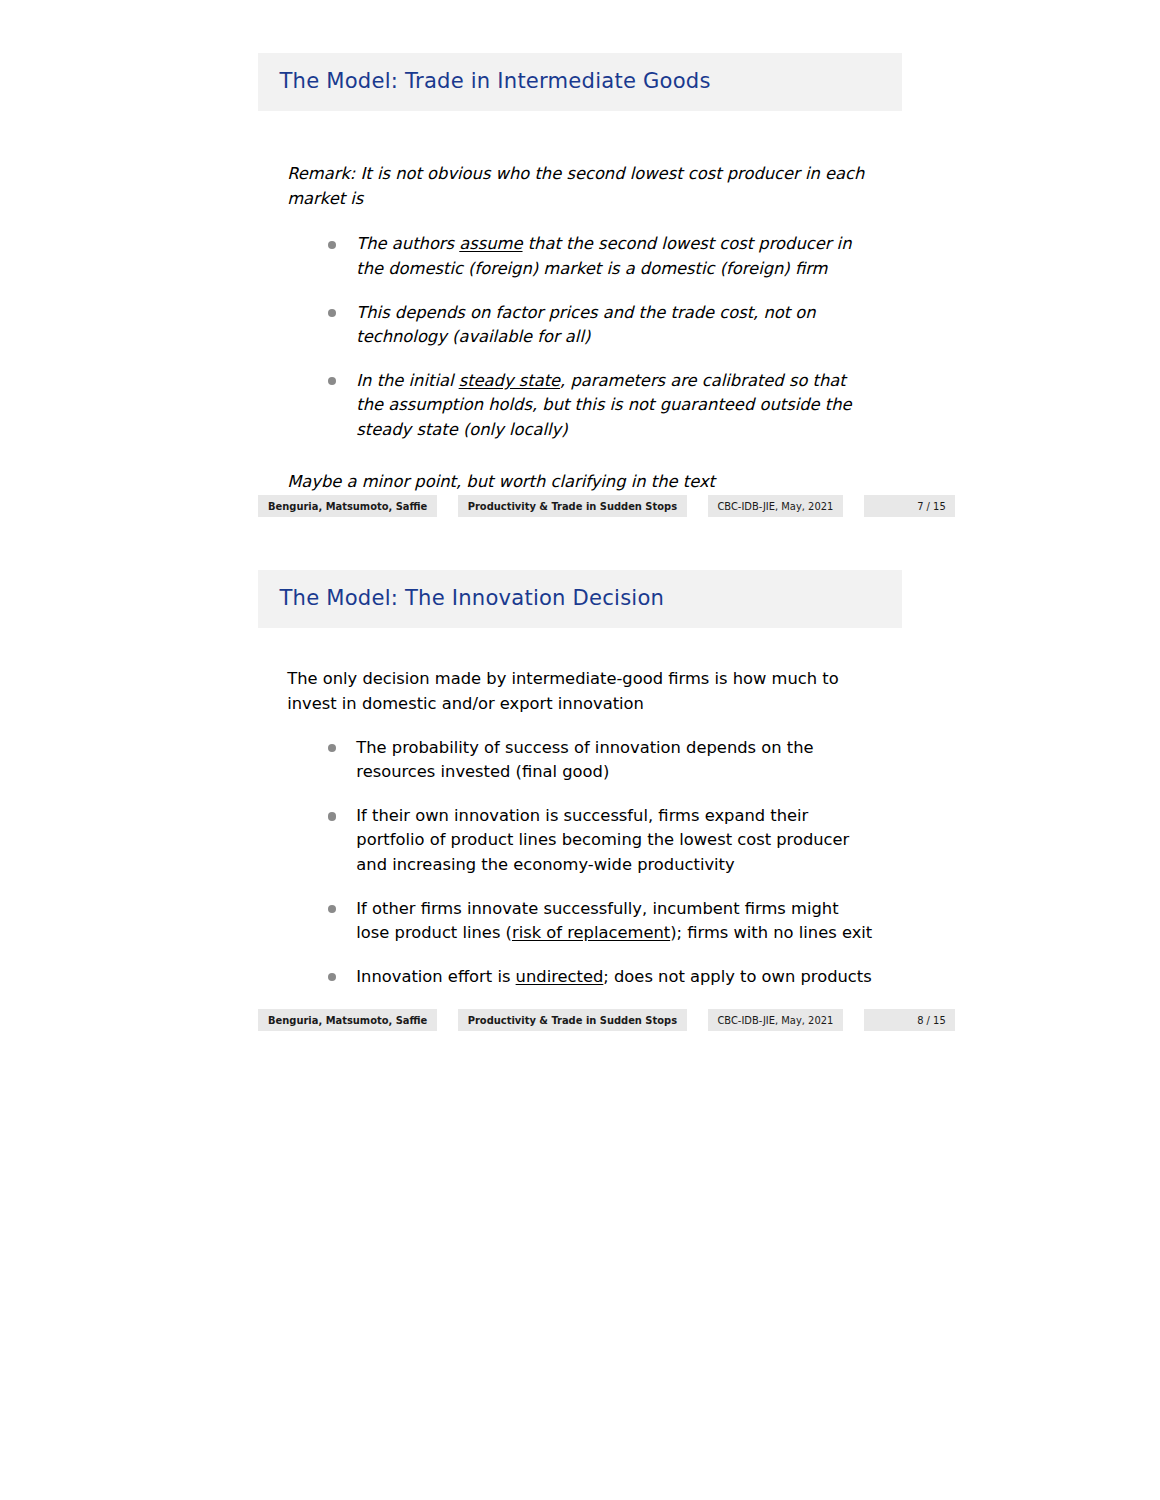The Model: Trade in Intermediate Goods
Remark: It is not obvious who the second lowest cost producer in each market is
The authors assume that the second lowest cost producer in the domestic (foreign) market is a domestic (foreign) firm
This depends on factor prices and the trade cost, not on technology (available for all)
In the initial steady state, parameters are calibrated so that the assumption holds, but this is not guaranteed outside the steady state (only locally)
Maybe a minor point, but worth clarifying in the text
Benguria, Matsumoto, Saffie
Productivity & Trade in Sudden Stops
CBC-IDB-JIE, May, 2021
7 / 15
The Model: The Innovation Decision
The only decision made by intermediate-good firms is how much to invest in domestic and/or export innovation
The probability of success of innovation depends on the resources invested (final good)
If their own innovation is successful, firms expand their portfolio of product lines becoming the lowest cost producer and increasing the economy-wide productivity
If other firms innovate successfully, incumbent firms might lose product lines (risk of replacement); firms with no lines exit
Innovation effort is undirected; does not apply to own products
Benguria, Matsumoto, Saffie
Productivity & Trade in Sudden Stops
CBC-IDB-JIE, May, 2021
8 / 15